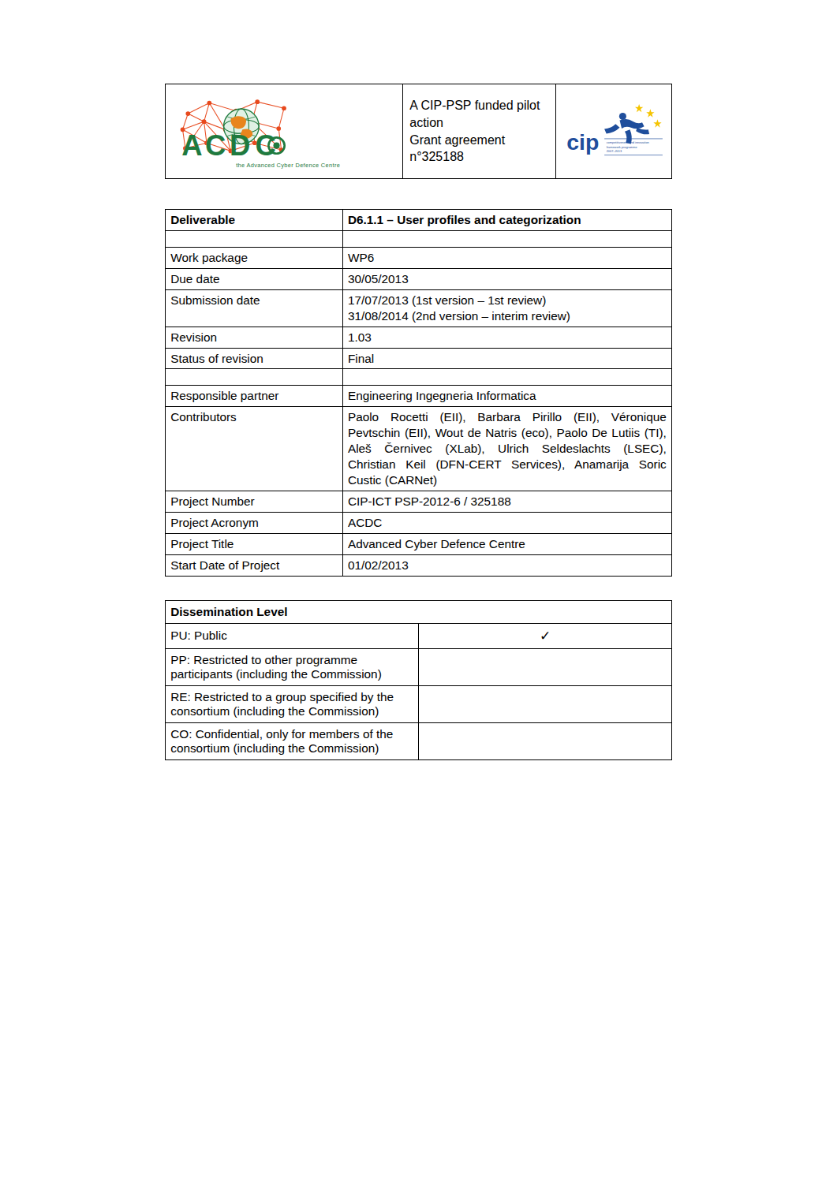| A C D C the Advanced Cyber Defence Centre | A CIP-PSP funded pilot action Grant agreement n°325188 | cip competitiveness and innovation framework programme 2007–2013 |
| Deliverable | D6.1.1 – User profiles and categorization |
| Work package | WP6 |
| Due date | 30/05/2013 |
| Submission date | 17/07/2013 (1st version – 1st review) 31/08/2014 (2nd version – interim review) |
| Revision | 1.03 |
| Status of revision | Final |
| Responsible partner | Engineering Ingegneria Informatica |
| Contributors | Paolo Rocetti (EII), Barbara Pirillo (EII), Véronique Pevtschin (EII), Wout de Natris (eco), Paolo De Lutiis (TI), Aleš Černivec (XLab), Ulrich Seldeslachts (LSEC), Christian Keil (DFN-CERT Services), Anamarija Soric Custic (CARNet) |
| Project Number | CIP-ICT PSP-2012-6 / 325188 |
| Project Acronym | ACDC |
| Project Title | Advanced Cyber Defence Centre |
| Start Date of Project | 01/02/2013 |
| Dissemination Level |
| PU: Public | ✓ |
| PP: Restricted to other programme participants (including the Commission) | |
| RE: Restricted to a group specified by the consortium (including the Commission) | |
| CO: Confidential, only for members of the consortium (including the Commission) | |